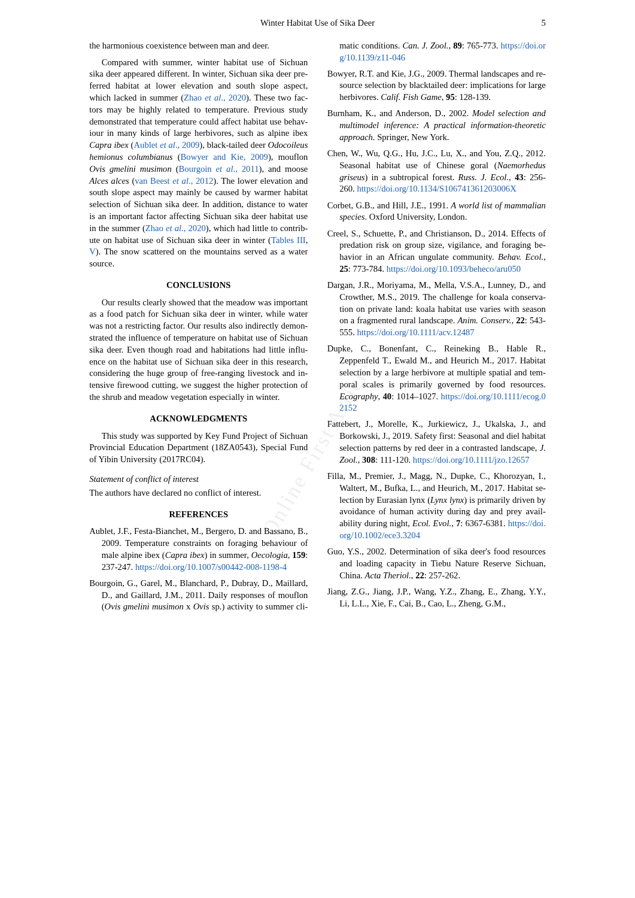Online First Article
Winter Habitat Use of Sika Deer
5
the harmonious coexistence between man and deer.
Compared with summer, winter habitat use of Sichuan sika deer appeared different. In winter, Sichuan sika deer preferred habitat at lower elevation and south slope aspect, which lacked in summer (Zhao et al., 2020). These two factors may be highly related to temperature. Previous study demonstrated that temperature could affect habitat use behaviour in many kinds of large herbivores, such as alpine ibex Capra ibex (Aublet et al., 2009), black-tailed deer Odocoileus hemionus columbianus (Bowyer and Kie, 2009), mouflon Ovis gmelini musimon (Bourgoin et al., 2011), and moose Alces alces (van Beest et al., 2012). The lower elevation and south slope aspect may mainly be caused by warmer habitat selection of Sichuan sika deer. In addition, distance to water is an important factor affecting Sichuan sika deer habitat use in the summer (Zhao et al., 2020), which had little to contribute on habitat use of Sichuan sika deer in winter (Tables III, V). The snow scattered on the mountains served as a water source.
Conclusions
Our results clearly showed that the meadow was important as a food patch for Sichuan sika deer in winter, while water was not a restricting factor. Our results also indirectly demonstrated the influence of temperature on habitat use of Sichuan sika deer. Even though road and habitations had little influence on the habitat use of Sichuan sika deer in this research, considering the huge group of free-ranging livestock and intensive firewood cutting, we suggest the higher protection of the shrub and meadow vegetation especially in winter.
Acknowledgments
This study was supported by Key Fund Project of Sichuan Provincial Education Department (18ZA0543), Special Fund of Yibin University (2017RC04).
Statement of conflict of interest
The authors have declared no conflict of interest.
References
Aublet, J.F., Festa-Bianchet, M., Bergero, D. and Bassano, B., 2009. Temperature constraints on foraging behaviour of male alpine ibex (Capra ibex) in summer, Oecologia, 159: 237-247. https://doi.org/10.1007/s00442-008-1198-4
Bourgoin, G., Garel, M., Blanchard, P., Dubray, D., Maillard, D., and Gaillard, J.M., 2011. Daily responses of mouflon (Ovis gmelini musimon x Ovis sp.) activity to summer climatic conditions. Can. J. Zool., 89: 765-773. https://doi.org/10.1139/z11-046
Bowyer, R.T. and Kie, J.G., 2009. Thermal landscapes and resource selection by blacktailed deer: implications for large herbivores. Calif. Fish Game, 95: 128-139.
Burnham, K., and Anderson, D., 2002. Model selection and multimodel inference: A practical information-theoretic approach. Springer, New York.
Chen, W., Wu, Q.G., Hu, J.C., Lu, X., and You, Z.Q., 2012. Seasonal habitat use of Chinese goral (Naemorhedus griseus) in a subtropical forest. Russ. J. Ecol., 43: 256-260. https://doi.org/10.1134/S106741361203006X
Corbet, G.B., and Hill, J.E., 1991. A world list of mammalian species. Oxford University, London.
Creel, S., Schuette, P., and Christianson, D., 2014. Effects of predation risk on group size, vigilance, and foraging behavior in an African ungulate community. Behav. Ecol., 25: 773-784. https://doi.org/10.1093/beheco/aru050
Dargan, J.R., Moriyama, M., Mella, V.S.A., Lunney, D., and Crowther, M.S., 2019. The challenge for koala conservation on private land: koala habitat use varies with season on a fragmented rural landscape. Anim. Conserv., 22: 543-555. https://doi.org/10.1111/acv.12487
Dupke, C., Bonenfant, C., Reineking B., Hable R., Zeppenfeld T., Ewald M., and Heurich M., 2017. Habitat selection by a large herbivore at multiple spatial and temporal scales is primarily governed by food resources. Ecography, 40: 1014–1027. https://doi.org/10.1111/ecog.02152
Fattebert, J., Morelle, K., Jurkiewicz, J., Ukalska, J., and Borkowski, J., 2019. Safety first: Seasonal and diel habitat selection patterns by red deer in a contrasted landscape, J. Zool., 308: 111-120. https://doi.org/10.1111/jzo.12657
Filla, M., Premier, J., Magg, N., Dupke, C., Khorozyan, I., Waltert, M., Bufka, L., and Heurich, M., 2017. Habitat selection by Eurasian lynx (Lynx lynx) is primarily driven by avoidance of human activity during day and prey availability during night, Ecol. Evol., 7: 6367-6381. https://doi.org/10.1002/ece3.3204
Guo, Y.S., 2002. Determination of sika deer's food resources and loading capacity in Tiebu Nature Reserve Sichuan, China. Acta Theriol., 22: 257-262.
Jiang, Z.G., Jiang, J.P., Wang, Y.Z., Zhang, E., Zhang, Y.Y., Li, L.L., Xie, F., Cai, B., Cao, L., Zheng, G.M.,